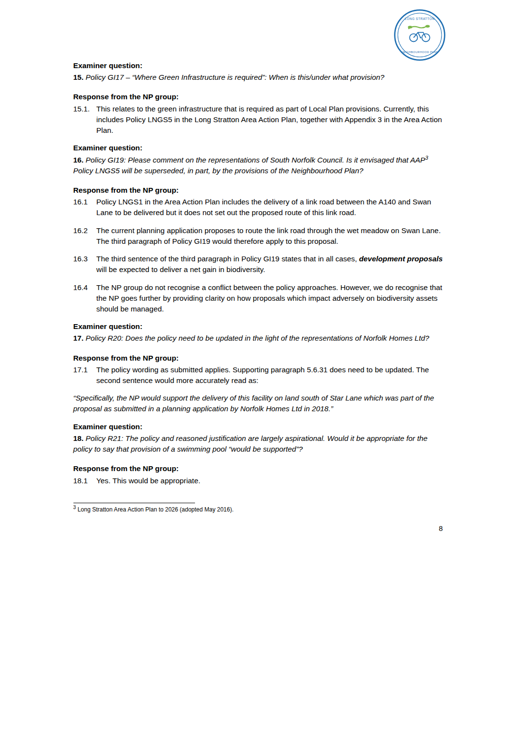LONG STRATTON NEIGHBOURHOOD PLAN
Examiner question:
15. Policy GI17 – “Where Green Infrastructure is required”: When is this/under what provision?
Response from the NP group:
15.1.
This relates to the green infrastructure that is required as part of Local Plan provisions. Currently, this includes Policy LNGS5 in the Long Stratton Area Action Plan, together with Appendix 3 in the Area Action Plan.
Examiner question:
16. Policy GI19: Please comment on the representations of South Norfolk Council. Is it envisaged that AAP3 Policy LNGS5 will be superseded, in part, by the provisions of the Neighbourhood Plan?
Response from the NP group:
16.1
Policy LNGS1 in the Area Action Plan includes the delivery of a link road between the A140 and Swan Lane to be delivered but it does not set out the proposed route of this link road.
16.2
The current planning application proposes to route the link road through the wet meadow on Swan Lane. The third paragraph of Policy GI19 would therefore apply to this proposal.
16.3
The third sentence of the third paragraph in Policy GI19 states that in all cases, development proposals will be expected to deliver a net gain in biodiversity.
16.4
The NP group do not recognise a conflict between the policy approaches. However, we do recognise that the NP goes further by providing clarity on how proposals which impact adversely on biodiversity assets should be managed.
Examiner question:
17. Policy R20: Does the policy need to be updated in the light of the representations of Norfolk Homes Ltd?
Response from the NP group:
17.1
The policy wording as submitted applies. Supporting paragraph 5.6.31 does need to be updated. The second sentence would more accurately read as:
“Specifically, the NP would support the delivery of this facility on land south of Star Lane which was part of the proposal as submitted in a planning application by Norfolk Homes Ltd in 2018.”
Examiner question:
18. Policy R21: The policy and reasoned justification are largely aspirational. Would it be appropriate for the policy to say that provision of a swimming pool “would be supported”?
Response from the NP group:
18.1
Yes. This would be appropriate.
3 Long Stratton Area Action Plan to 2026 (adopted May 2016).
8